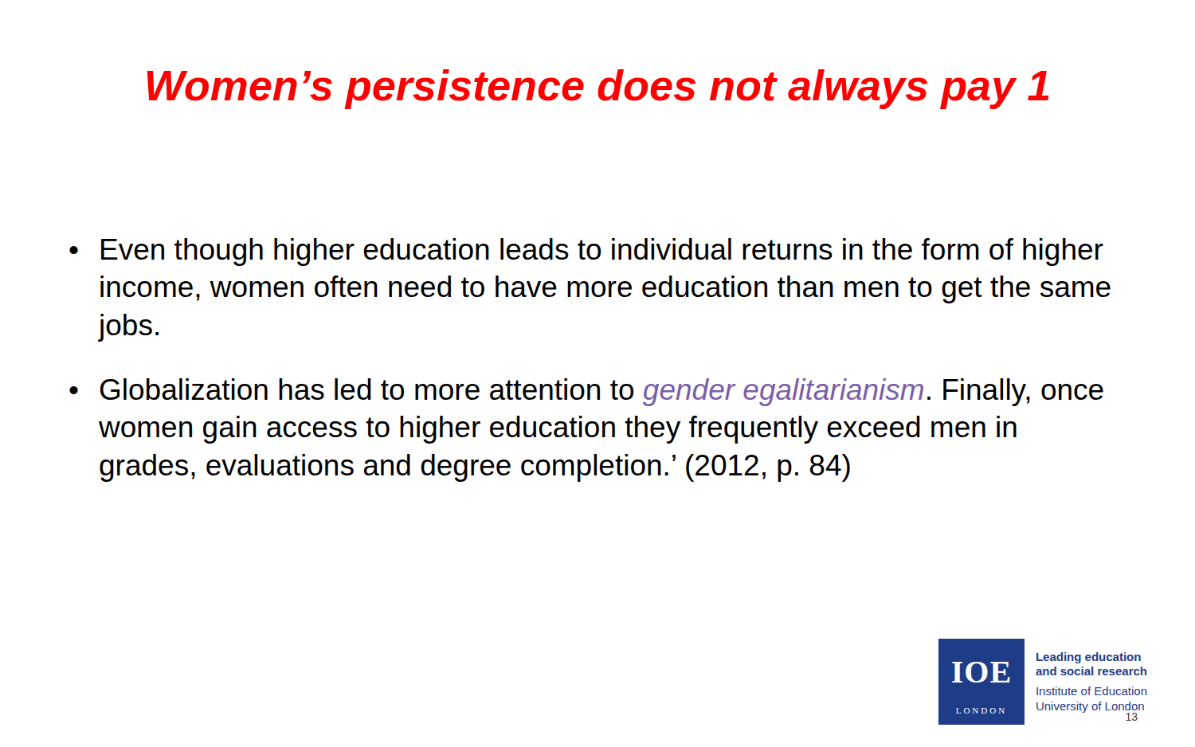Women’s persistence does not always pay 1
Even though higher education leads to individual returns in the form of higher income, women often need to have more education than men to get the same jobs.
Globalization has led to more attention to gender egalitarianism. Finally, once women gain access to higher education they frequently exceed men in grades, evaluations and degree completion.’ (2012, p. 84)
IOE
LONDON
Leading education
and social research
Institute of Education
University of London
13